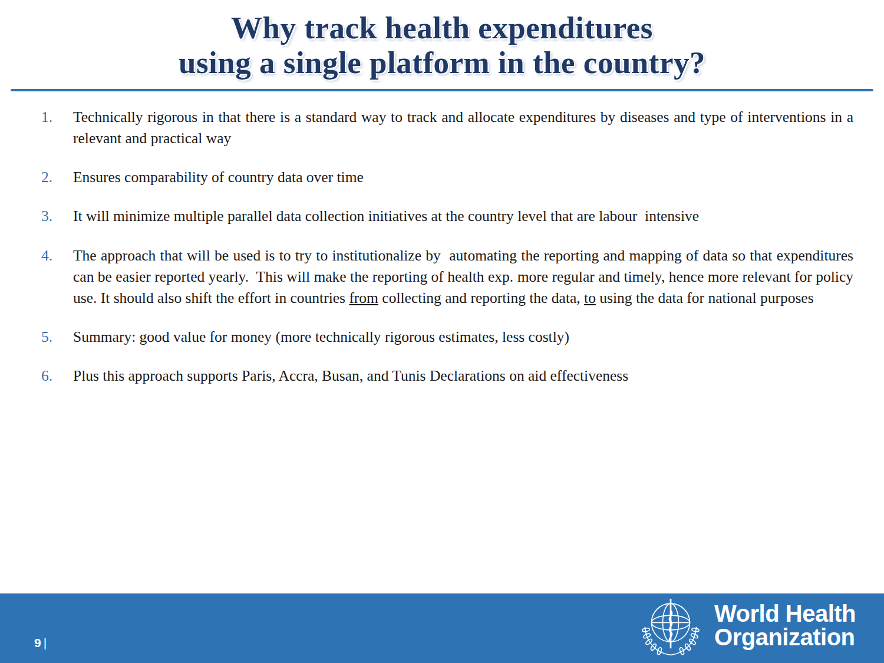Why track health expenditures
using a single platform in the country?
Technically rigorous in that there is a standard way to track and allocate expenditures by diseases and type of interventions in a relevant and practical way
Ensures comparability of country data over time
It will minimize multiple parallel data collection initiatives at the country level that are labour intensive
The approach that will be used is to try to institutionalize by automating the reporting and mapping of data so that expenditures can be easier reported yearly. This will make the reporting of health exp. more regular and timely, hence more relevant for policy use. It should also shift the effort in countries from collecting and reporting the data, to using the data for national purposes
Summary: good value for money (more technically rigorous estimates, less costly)
Plus this approach supports Paris, Accra, Busan, and Tunis Declarations on aid effectiveness
9|
World Health
Organization